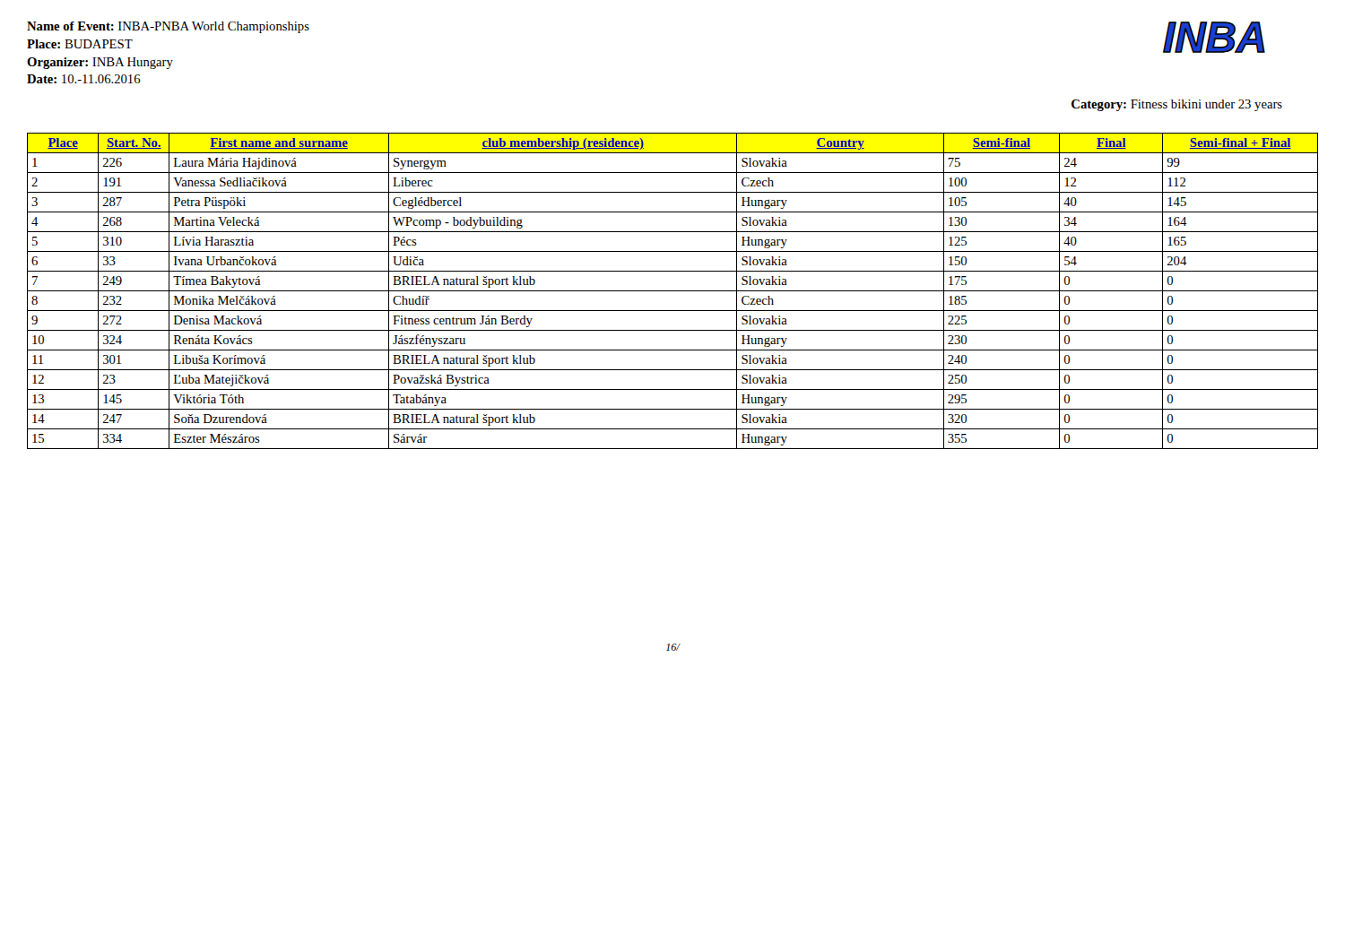Name of Event: INBA-PNBA World Championships
Place: BUDAPEST
Organizer: INBA Hungary
Date: 10.-11.06.2016
Category: Fitness bikini under 23 years
| Place | Start. No. | First name and surname | club membership (residence) | Country | Semi-final | Final | Semi-final + Final |
| --- | --- | --- | --- | --- | --- | --- | --- |
| 1 | 226 | Laura Mária Hajdinová | Synergym | Slovakia | 75 | 24 | 99 |
| 2 | 191 | Vanessa Sedliačiková | Liberec | Czech | 100 | 12 | 112 |
| 3 | 287 | Petra Püspöki | Ceglédbercel | Hungary | 105 | 40 | 145 |
| 4 | 268 | Martina Velecká | WPcomp - bodybuilding | Slovakia | 130 | 34 | 164 |
| 5 | 310 | Lívia Harasztia | Pécs | Hungary | 125 | 40 | 165 |
| 6 | 33 | Ivana Urbančoková | Udiča | Slovakia | 150 | 54 | 204 |
| 7 | 249 | Tímea Bakytová | BRIELA natural šport klub | Slovakia | 175 | 0 | 0 |
| 8 | 232 | Monika Melčáková | Chudíř | Czech | 185 | 0 | 0 |
| 9 | 272 | Denisa Macková | Fitness centrum Ján Berdy | Slovakia | 225 | 0 | 0 |
| 10 | 324 | Renáta Kovács | Jászfényszaru | Hungary | 230 | 0 | 0 |
| 11 | 301 | Libuša Korímová | BRIELA natural šport klub | Slovakia | 240 | 0 | 0 |
| 12 | 23 | Ľuba Matejičková | Považská Bystrica | Slovakia | 250 | 0 | 0 |
| 13 | 145 | Viktória Tóth | Tatabánya | Hungary | 295 | 0 | 0 |
| 14 | 247 | Soňa Dzurendová | BRIELA natural šport klub | Slovakia | 320 | 0 | 0 |
| 15 | 334 | Eszter Mészáros | Sárvár | Hungary | 355 | 0 | 0 |
16/